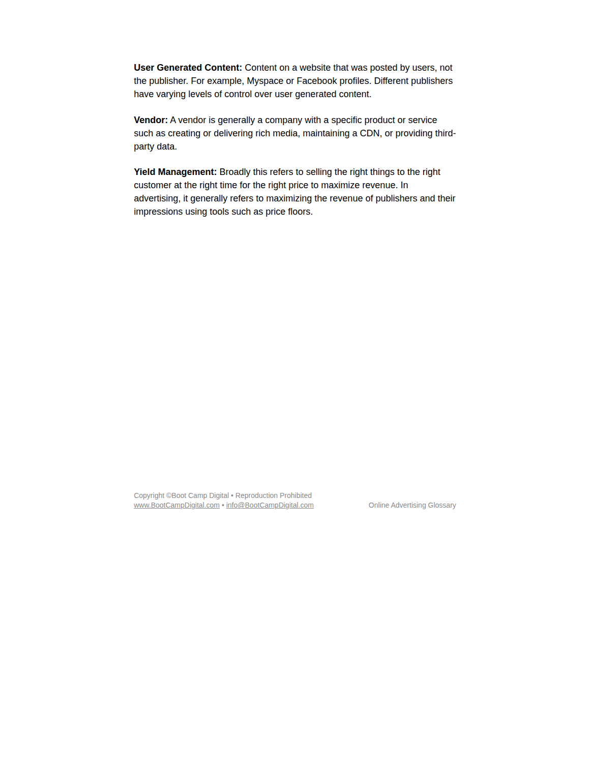User Generated Content: Content on a website that was posted by users, not the publisher. For example, Myspace or Facebook profiles. Different publishers have varying levels of control over user generated content.
Vendor: A vendor is generally a company with a specific product or service such as creating or delivering rich media, maintaining a CDN, or providing third-party data.
Yield Management: Broadly this refers to selling the right things to the right customer at the right time for the right price to maximize revenue. In advertising, it generally refers to maximizing the revenue of publishers and their impressions using tools such as price floors.
Copyright ©Boot Camp Digital • Reproduction Prohibited
www.BootCampDigital.com • info@BootCampDigital.com
Online Advertising Glossary